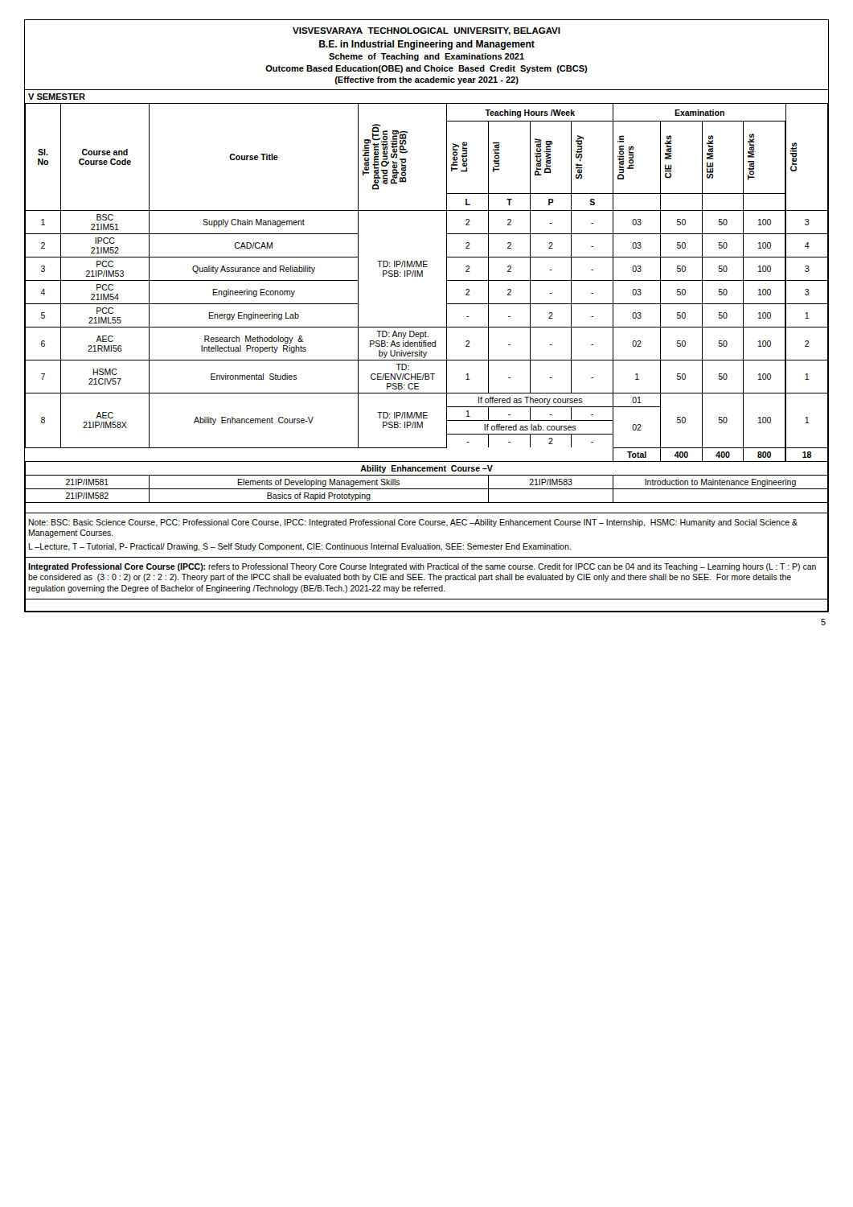VISVESVARAYA TECHNOLOGICAL UNIVERSITY, BELAGAVI
B.E. in Industrial Engineering and Management
Scheme of Teaching and Examinations 2021
Outcome Based Education(OBE) and Choice Based Credit System (CBCS)
(Effective from the academic year 2021 - 22)
V SEMESTER
| Sl. No | Course and Course Code | Course Title | Teaching Department (TD) and Question Paper Setting Board (PSB) | Teaching Hours /Week | Examination | Credits |
| --- | --- | --- | --- | --- | --- | --- |
| Theory Lecture | Tutorial | Practical/ Drawing | Self -Study | Duration in hours | CIE Marks | SEE Marks | Total Marks | |
| L | T | P | S | | | | | |
| 1 | BSC 21IM51 | Supply Chain Management | TD: IP/IM/ME PSB: IP/IM | 2 | 2 | - | - | 03 | 50 | 50 | 100 | | 3 |
| 2 | IPCC 21IM52 | CAD/CAM | 2 | 2 | 2 | - | 03 | 50 | 50 | 100 | | 4 |
| 3 | PCC 21IP/IM53 | Quality Assurance and Reliability | 2 | 2 | - | - | 03 | 50 | 50 | 100 | | 3 |
| 4 | PCC 21IM54 | Engineering Economy | 2 | 2 | - | - | 03 | 50 | 50 | 100 | | 3 |
| 5 | PCC 21IML55 | Energy Engineering Lab | - | - | 2 | - | 03 | 50 | 50 | 100 | | 1 |
| 6 | AEC 21RMI56 | Research Methodology & Intellectual Property Rights | TD: Any Dept. PSB: As identified by University | 2 | - | - | - | 02 | 50 | 50 | 100 | | 2 |
| 7 | HSMC 21CIV57 | Environmental Studies | TD: CE/ENV/CHE/BT PSB: CE | 1 | - | - | - | 1 | 50 | 50 | 100 | | 1 |
| 8 | AEC 21IP/IM58X | Ability Enhancement Course-V | TD: IP/IM/ME PSB: IP/IM | If offered as Theory courses | 01 | 50 | 50 | 100 | | 1 |
| / 1 / - / - / - / / If offered as lab. courses / / - / - / 2 / - / | 02 |
| | Total | 400 | 400 | 800 | | 18 |
| Ability Enhancement Course –V |
| 21IP/IM581 | Elements of Developing Management Skills | 21IP/IM583 | Introduction to Maintenance Engineering |
| 21IP/IM582 | Basics of Rapid Prototyping | | |
| Note: BSC: Basic Science Course, PCC: Professional Core Course, IPCC: Integrated Professional Core Course, AEC –Ability Enhancement Course INT – Internship, HSMC: Humanity and Social Science & Management Courses. L –Lecture, T – Tutorial, P- Practical/ Drawing, S – Self Study Component, CIE: Continuous Internal Evaluation, SEE: Semester End Examination. |
| Integrated Professional Core Course (IPCC): refers to Professional Theory Core Course Integrated with Practical of the same course. Credit for IPCC can be 04 and its Teaching – Learning hours (L : T : P) can be considered as (3 : 0 : 2) or (2 : 2 : 2). Theory part of the IPCC shall be evaluated both by CIE and SEE. The practical part shall be evaluated by CIE only and there shall be no SEE. For more details the regulation governing the Degree of Bachelor of Engineering /Technology (BE/B.Tech.) 2021-22 may be referred. |
5